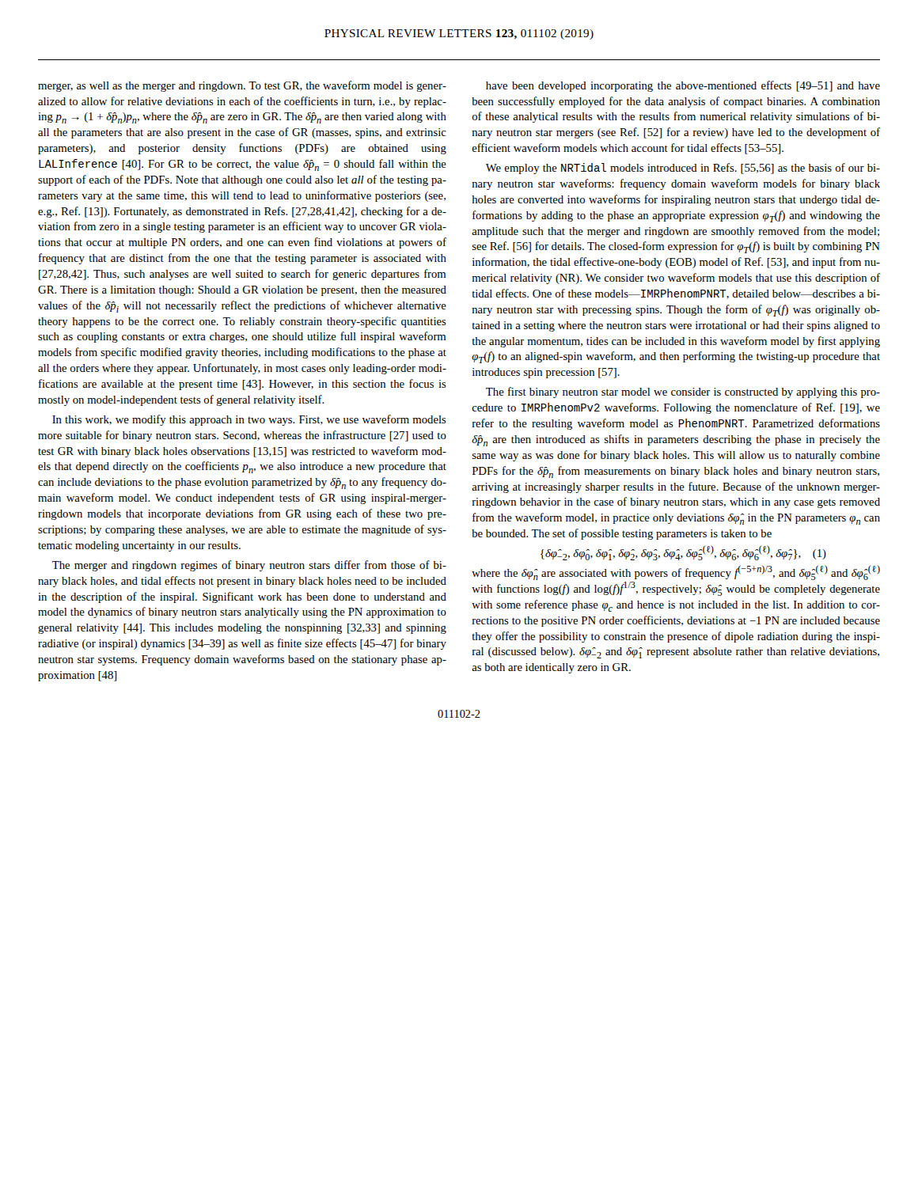PHYSICAL REVIEW LETTERS 123, 011102 (2019)
merger, as well as the merger and ringdown. To test GR, the waveform model is generalized to allow for relative deviations in each of the coefficients in turn, i.e., by replacing pn → (1 + δp̂n)pn, where the δp̂n are zero in GR. The δp̂n are then varied along with all the parameters that are also present in the case of GR (masses, spins, and extrinsic parameters), and posterior density functions (PDFs) are obtained using LALInference [40]. For GR to be correct, the value δp̂n = 0 should fall within the support of each of the PDFs. Note that although one could also let all of the testing parameters vary at the same time, this will tend to lead to uninformative posteriors (see, e.g., Ref. [13]). Fortunately, as demonstrated in Refs. [27,28,41,42], checking for a deviation from zero in a single testing parameter is an efficient way to uncover GR violations that occur at multiple PN orders, and one can even find violations at powers of frequency that are distinct from the one that the testing parameter is associated with [27,28,42]. Thus, such analyses are well suited to search for generic departures from GR. There is a limitation though: Should a GR violation be present, then the measured values of the δp̂i will not necessarily reflect the predictions of whichever alternative theory happens to be the correct one. To reliably constrain theory-specific quantities such as coupling constants or extra charges, one should utilize full inspiral waveform models from specific modified gravity theories, including modifications to the phase at all the orders where they appear. Unfortunately, in most cases only leading-order modifications are available at the present time [43]. However, in this section the focus is mostly on model-independent tests of general relativity itself.
In this work, we modify this approach in two ways. First, we use waveform models more suitable for binary neutron stars. Second, whereas the infrastructure [27] used to test GR with binary black holes observations [13,15] was restricted to waveform models that depend directly on the coefficients pn, we also introduce a new procedure that can include deviations to the phase evolution parametrized by δp̂n to any frequency domain waveform model. We conduct independent tests of GR using inspiral-merger-ringdown models that incorporate deviations from GR using each of these two prescriptions; by comparing these analyses, we are able to estimate the magnitude of systematic modeling uncertainty in our results.
The merger and ringdown regimes of binary neutron stars differ from those of binary black holes, and tidal effects not present in binary black holes need to be included in the description of the inspiral. Significant work has been done to understand and model the dynamics of binary neutron stars analytically using the PN approximation to general relativity [44]. This includes modeling the nonspinning [32,33] and spinning radiative (or inspiral) dynamics [34–39] as well as finite size effects [45–47] for binary neutron star systems. Frequency domain waveforms based on the stationary phase approximation [48]
have been developed incorporating the above-mentioned effects [49–51] and have been successfully employed for the data analysis of compact binaries. A combination of these analytical results with the results from numerical relativity simulations of binary neutron star mergers (see Ref. [52] for a review) have led to the development of efficient waveform models which account for tidal effects [53–55].
We employ the NRTidal models introduced in Refs. [55,56] as the basis of our binary neutron star waveforms: frequency domain waveform models for binary black holes are converted into waveforms for inspiraling neutron stars that undergo tidal deformations by adding to the phase an appropriate expression φT(f) and windowing the amplitude such that the merger and ringdown are smoothly removed from the model; see Ref. [56] for details. The closed-form expression for φT(f) is built by combining PN information, the tidal effective-one-body (EOB) model of Ref. [53], and input from numerical relativity (NR). We consider two waveform models that use this description of tidal effects. One of these models—IMRPhenomPNRT, detailed below—describes a binary neutron star with precessing spins. Though the form of φT(f) was originally obtained in a setting where the neutron stars were irrotational or had their spins aligned to the angular momentum, tides can be included in this waveform model by first applying φT(f) to an aligned-spin waveform, and then performing the twisting-up procedure that introduces spin precession [57].
The first binary neutron star model we consider is constructed by applying this procedure to IMRPhenomPv2 waveforms. Following the nomenclature of Ref. [19], we refer to the resulting waveform model as PhenomPNRT. Parametrized deformations δp̂n are then introduced as shifts in parameters describing the phase in precisely the same way as was done for binary black holes. This will allow us to naturally combine PDFs for the δp̂n from measurements on binary black holes and binary neutron stars, arriving at increasingly sharper results in the future. Because of the unknown merger-ringdown behavior in the case of binary neutron stars, which in any case gets removed from the waveform model, in practice only deviations δφ̂n in the PN parameters φn can be bounded. The set of possible testing parameters is taken to be
{δφ̂−2, δφ̂0, δφ̂1, δφ̂2, δφ̂3, δφ̂4, δφ̂5(ℓ), δφ̂6, δφ̂6(ℓ), δφ̂7}, (1)
where the δφ̂n are associated with powers of frequency f(−5+n)/3, and δφ̂5(ℓ) and δφ̂6(ℓ) with functions log(f) and log(f)f1/3, respectively; δφ̂5 would be completely degenerate with some reference phase φc and hence is not included in the list. In addition to corrections to the positive PN order coefficients, deviations at −1 PN are included because they offer the possibility to constrain the presence of dipole radiation during the inspiral (discussed below). δφ̂−2 and δφ̂1 represent absolute rather than relative deviations, as both are identically zero in GR.
011102-2